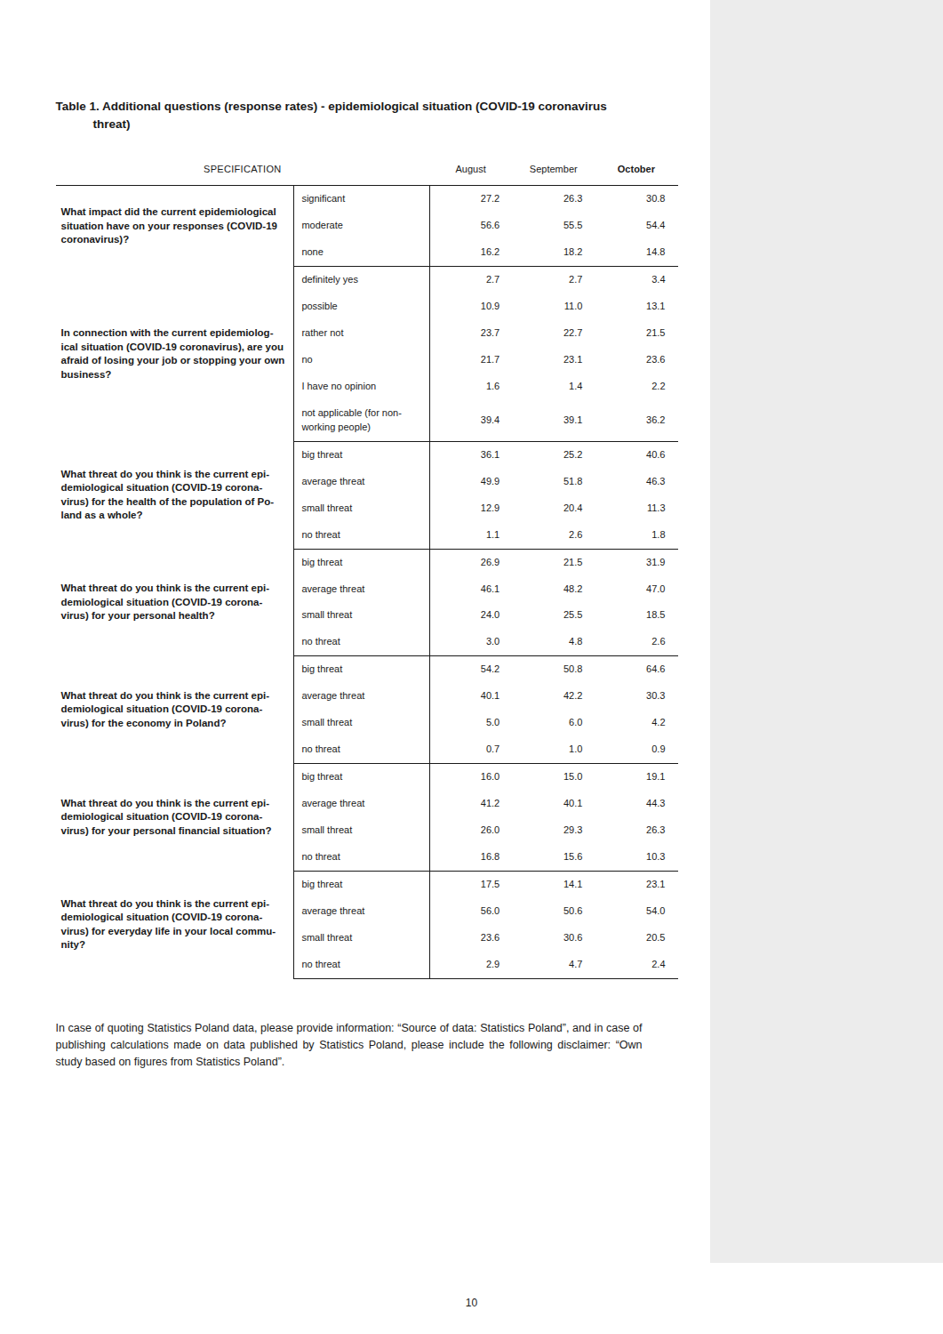Table 1. Additional questions (response rates) - epidemiological situation (COVID-19 coronavirusthreat)
| SPECIFICATION | August | September | October |
| --- | --- | --- | --- |
| What impact did the current epidemiologi­cal situation have on your responses (COVID-19 coronavirus)? | significant | 27.2 | 26.3 | 30.8 |
| moderate | 56.6 | 55.5 | 54.4 |
| none | 16.2 | 18.2 | 14.8 |
| In connection with the current epidemiolog­ical situation (COVID-19 coronavirus), are you afraid of losing your job or stopping your own business? | definitely yes | 2.7 | 2.7 | 3.4 |
| possible | 10.9 | 11.0 | 13.1 |
| rather not | 23.7 | 22.7 | 21.5 |
| no | 21.7 | 23.1 | 23.6 |
| I have no opinion | 1.6 | 1.4 | 2.2 |
| not applicable (for non-working people) | 39.4 | 39.1 | 36.2 |
| What threat do you think is the current epi­demiological situation (COVID-19 corona­virus) for the health of the population of Po­land as a whole? | big threat | 36.1 | 25.2 | 40.6 |
| average threat | 49.9 | 51.8 | 46.3 |
| small threat | 12.9 | 20.4 | 11.3 |
| no threat | 1.1 | 2.6 | 1.8 |
| What threat do you think is the current epi­demiological situation (COVID-19 corona­virus) for your personal health? | big threat | 26.9 | 21.5 | 31.9 |
| average threat | 46.1 | 48.2 | 47.0 |
| small threat | 24.0 | 25.5 | 18.5 |
| no threat | 3.0 | 4.8 | 2.6 |
| What threat do you think is the current epi­demiological situation (COVID-19 corona­virus) for the economy in Poland? | big threat | 54.2 | 50.8 | 64.6 |
| average threat | 40.1 | 42.2 | 30.3 |
| small threat | 5.0 | 6.0 | 4.2 |
| no threat | 0.7 | 1.0 | 0.9 |
| What threat do you think is the current epi­demiological situation (COVID-19 corona­virus) for your personal financial situation? | big threat | 16.0 | 15.0 | 19.1 |
| average threat | 41.2 | 40.1 | 44.3 |
| small threat | 26.0 | 29.3 | 26.3 |
| no threat | 16.8 | 15.6 | 10.3 |
| What threat do you think is the current epi­demiological situation (COVID-19 corona­virus) for everyday life in your local commu­nity? | big threat | 17.5 | 14.1 | 23.1 |
| average threat | 56.0 | 50.6 | 54.0 |
| small threat | 23.6 | 30.6 | 20.5 |
| no threat | 2.9 | 4.7 | 2.4 |
In case of quoting Statistics Poland data, please provide information: “Source of data: Statis­tics Poland”, and in case of publishing calculations made on data published by Statistics Po­land, please include the following disclaimer: “Own study based on figures from Statistics Poland”.
10